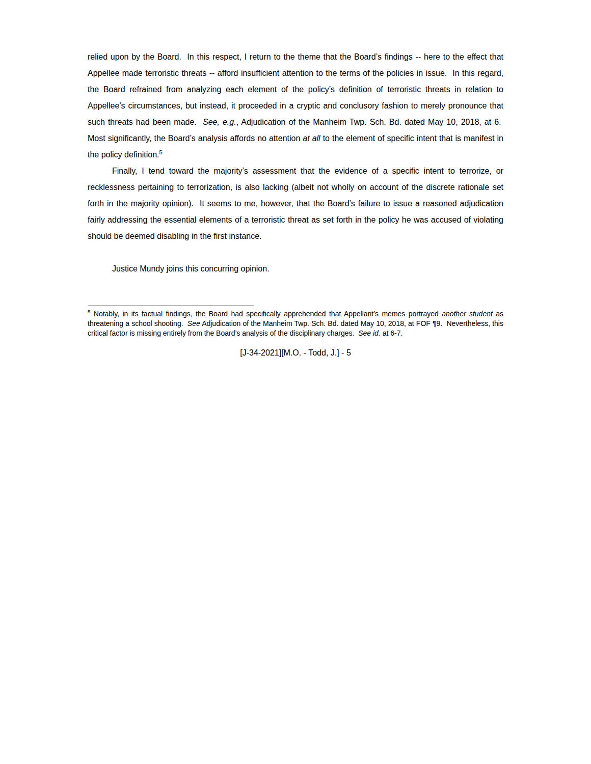relied upon by the Board. In this respect, I return to the theme that the Board’s findings -- here to the effect that Appellee made terroristic threats -- afford insufficient attention to the terms of the policies in issue. In this regard, the Board refrained from analyzing each element of the policy’s definition of terroristic threats in relation to Appellee’s circumstances, but instead, it proceeded in a cryptic and conclusory fashion to merely pronounce that such threats had been made. See, e.g., Adjudication of the Manheim Twp. Sch. Bd. dated May 10, 2018, at 6. Most significantly, the Board’s analysis affords no attention at all to the element of specific intent that is manifest in the policy definition.5
Finally, I tend toward the majority’s assessment that the evidence of a specific intent to terrorize, or recklessness pertaining to terrorization, is also lacking (albeit not wholly on account of the discrete rationale set forth in the majority opinion). It seems to me, however, that the Board’s failure to issue a reasoned adjudication fairly addressing the essential elements of a terroristic threat as set forth in the policy he was accused of violating should be deemed disabling in the first instance.
Justice Mundy joins this concurring opinion.
5 Notably, in its factual findings, the Board had specifically apprehended that Appellant’s memes portrayed another student as threatening a school shooting. See Adjudication of the Manheim Twp. Sch. Bd. dated May 10, 2018, at FOF ¶9. Nevertheless, this critical factor is missing entirely from the Board’s analysis of the disciplinary charges. See id. at 6-7.
[J-34-2021][M.O. - Todd, J.] - 5